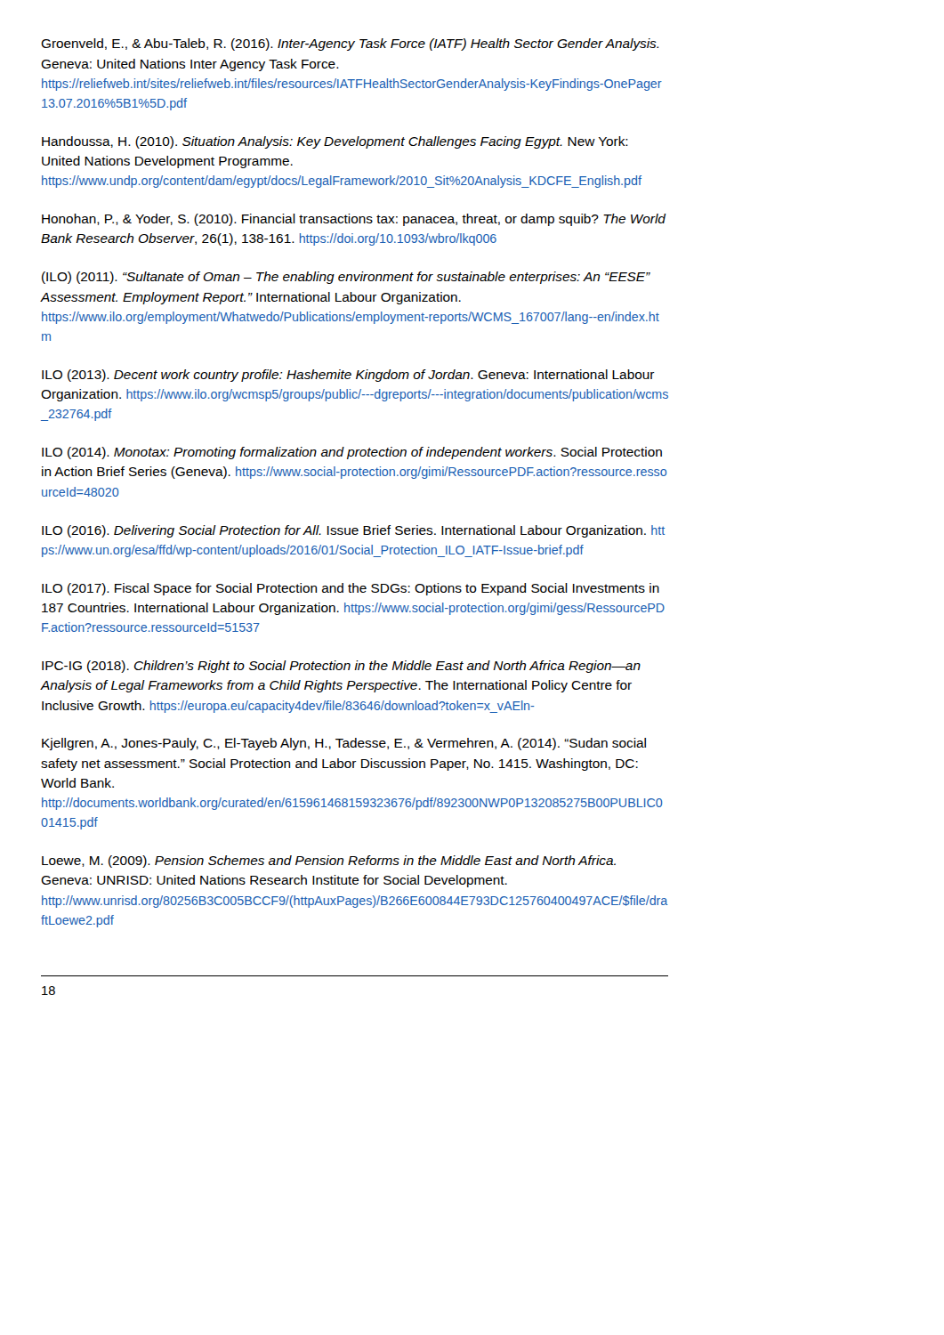Groenveld, E., & Abu-Taleb, R. (2016). Inter-Agency Task Force (IATF) Health Sector Gender Analysis. Geneva: United Nations Inter Agency Task Force.
https://reliefweb.int/sites/reliefweb.int/files/resources/IATFHealthSectorGenderAnalysis-KeyFindings-OnePager13.07.2016%5B1%5D.pdf
Handoussa, H. (2010). Situation Analysis: Key Development Challenges Facing Egypt. New York: United Nations Development Programme.
https://www.undp.org/content/dam/egypt/docs/LegalFramework/2010_Sit%20Analysis_KDCFE_English.pdf
Honohan, P., & Yoder, S. (2010). Financial transactions tax: panacea, threat, or damp squib? The World Bank Research Observer, 26(1), 138-161. https://doi.org/10.1093/wbro/lkq006
(ILO) (2011). “Sultanate of Oman – The enabling environment for sustainable enterprises: An “EESE” Assessment. Employment Report.” International Labour Organization.
https://www.ilo.org/employment/Whatwedo/Publications/employment-reports/WCMS_167007/lang--en/index.htm
ILO (2013). Decent work country profile: Hashemite Kingdom of Jordan. Geneva: International Labour Organization. https://www.ilo.org/wcmsp5/groups/public/---dgreports/---integration/documents/publication/wcms_232764.pdf
ILO (2014). Monotax: Promoting formalization and protection of independent workers. Social Protection in Action Brief Series (Geneva). https://www.social-protection.org/gimi/RessourcePDF.action?ressource.ressourceId=48020
ILO (2016). Delivering Social Protection for All. Issue Brief Series. International Labour Organization. https://www.un.org/esa/ffd/wp-content/uploads/2016/01/Social_Protection_ILO_IATF-Issue-brief.pdf
ILO (2017). Fiscal Space for Social Protection and the SDGs: Options to Expand Social Investments in 187 Countries. International Labour Organization. https://www.social-protection.org/gimi/gess/RessourcePDF.action?ressource.ressourceId=51537
IPC-IG (2018). Children’s Right to Social Protection in the Middle East and North Africa Region—an Analysis of Legal Frameworks from a Child Rights Perspective. The International Policy Centre for Inclusive Growth. https://europa.eu/capacity4dev/file/83646/download?token=x_vAEln-
Kjellgren, A., Jones-Pauly, C., El-Tayeb Alyn, H., Tadesse, E., & Vermehren, A. (2014). “Sudan social safety net assessment.” Social Protection and Labor Discussion Paper, No. 1415. Washington, DC: World Bank.
http://documents.worldbank.org/curated/en/615961468159323676/pdf/892300NWP0P132085275B00PUBLIC001415.pdf
Loewe, M. (2009). Pension Schemes and Pension Reforms in the Middle East and North Africa. Geneva: UNRISD: United Nations Research Institute for Social Development.
http://www.unrisd.org/80256B3C005BCCF9/(httpAuxPages)/B266E600844E793DC125760400497ACE/$file/draftLoewe2.pdf
18